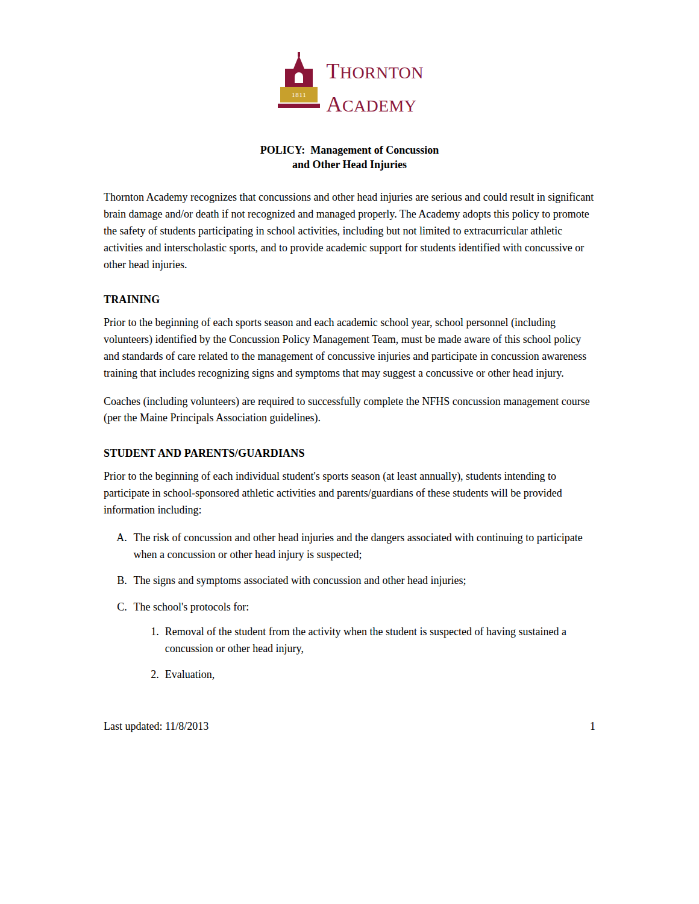1811
Thornton
Academy
POLICY: Management of Concussion
and Other Head Injuries
Thornton Academy recognizes that concussions and other head injuries are serious and could result in significant brain damage and/or death if not recognized and managed properly. The Academy adopts this policy to promote the safety of students participating in school activities, including but not limited to extracurricular athletic activities and interscholastic sports, and to provide academic support for students identified with concussive or other head injuries.
TRAINING
Prior to the beginning of each sports season and each academic school year, school personnel (including volunteers) identified by the Concussion Policy Management Team, must be made aware of this school policy and standards of care related to the management of concussive injuries and participate in concussion awareness training that includes recognizing signs and symptoms that may suggest a concussive or other head injury.
Coaches (including volunteers) are required to successfully complete the NFHS concussion management course (per the Maine Principals Association guidelines).
STUDENT AND PARENTS/GUARDIANS
Prior to the beginning of each individual student's sports season (at least annually), students intending to participate in school-sponsored athletic activities and parents/guardians of these students will be provided information including:
The risk of concussion and other head injuries and the dangers associated with continuing to participate when a concussion or other head injury is suspected;
The signs and symptoms associated with concussion and other head injuries;
The school's protocols for:
Removal of the student from the activity when the student is suspected of having sustained a concussion or other head injury,
Evaluation,
Last updated: 11/8/2013 1